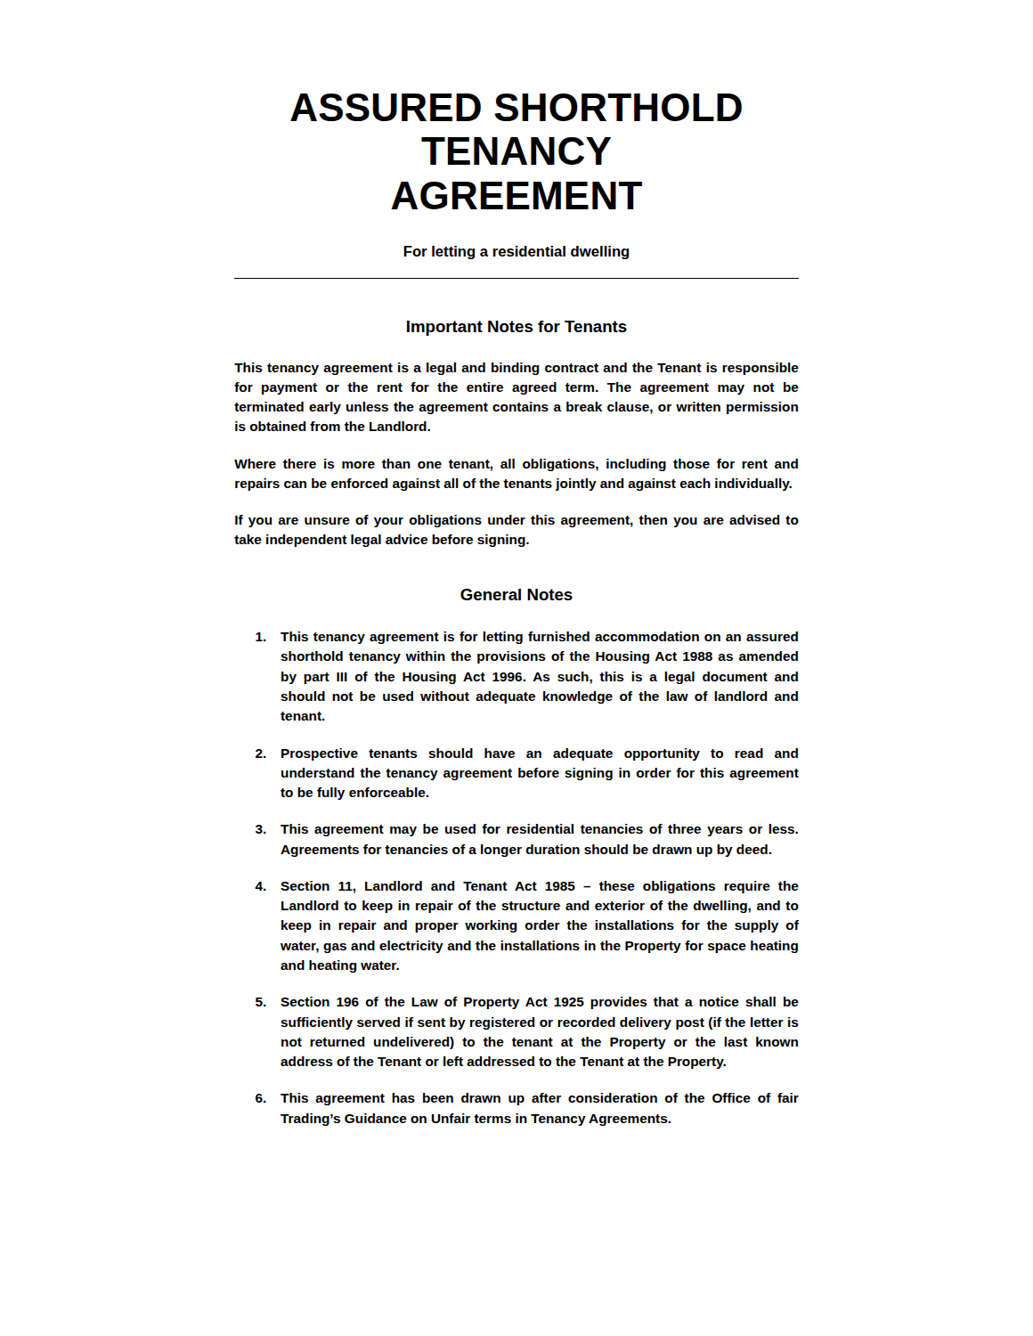ASSURED SHORTHOLD
TENANCY
AGREEMENT
For letting a residential dwelling
Important Notes for Tenants
This tenancy agreement is a legal and binding contract and the Tenant is responsible for payment or the rent for the entire agreed term. The agreement may not be terminated early unless the agreement contains a break clause, or written permission is obtained from the Landlord.
Where there is more than one tenant, all obligations, including those for rent and repairs can be enforced against all of the tenants jointly and against each individually.
If you are unsure of your obligations under this agreement, then you are advised to take independent legal advice before signing.
General Notes
This tenancy agreement is for letting furnished accommodation on an assured shorthold tenancy within the provisions of the Housing Act 1988 as amended by part III of the Housing Act 1996. As such, this is a legal document and should not be used without adequate knowledge of the law of landlord and tenant.
Prospective tenants should have an adequate opportunity to read and understand the tenancy agreement before signing in order for this agreement to be fully enforceable.
This agreement may be used for residential tenancies of three years or less. Agreements for tenancies of a longer duration should be drawn up by deed.
Section 11, Landlord and Tenant Act 1985 – these obligations require the Landlord to keep in repair of the structure and exterior of the dwelling, and to keep in repair and proper working order the installations for the supply of water, gas and electricity and the installations in the Property for space heating and heating water.
Section 196 of the Law of Property Act 1925 provides that a notice shall be sufficiently served if sent by registered or recorded delivery post (if the letter is not returned undelivered) to the tenant at the Property or the last known address of the Tenant or left addressed to the Tenant at the Property.
This agreement has been drawn up after consideration of the Office of fair Trading’s Guidance on Unfair terms in Tenancy Agreements.